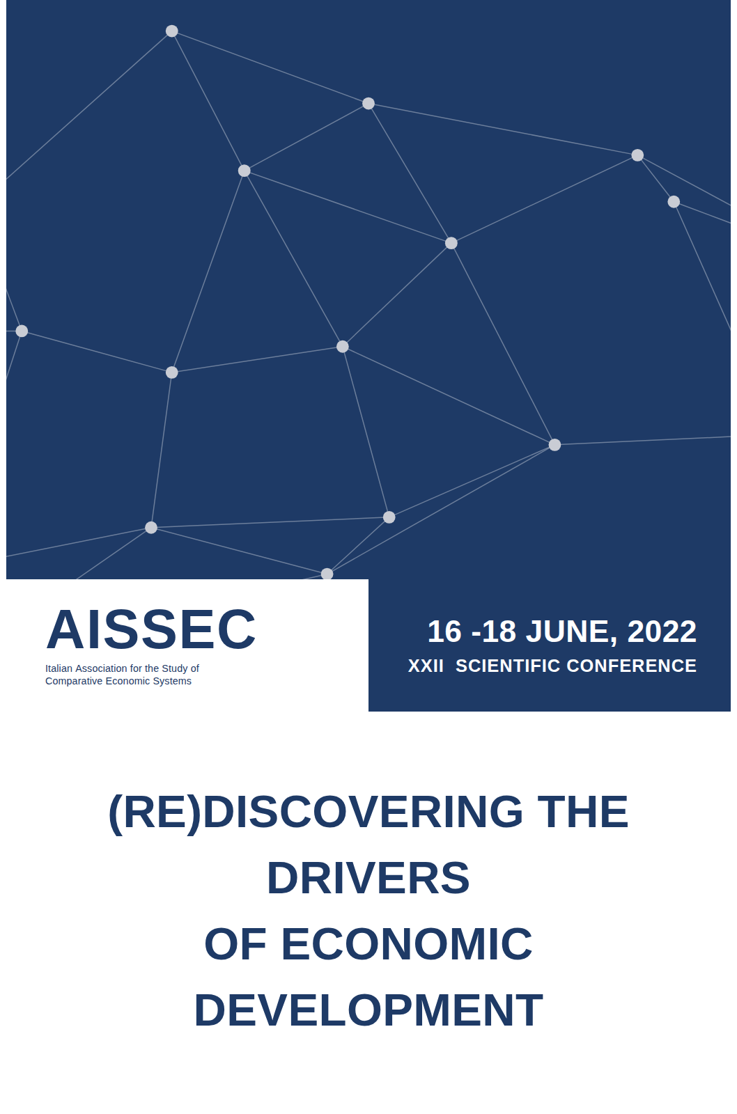AISSEC
Italian Association for the Study of
Comparative Economic Systems
16 -18 JUNE, 2022
XXII SCIENTIFIC CONFERENCE
(RE)DISCOVERING THE DRIVERS OF ECONOMIC DEVELOPMENT